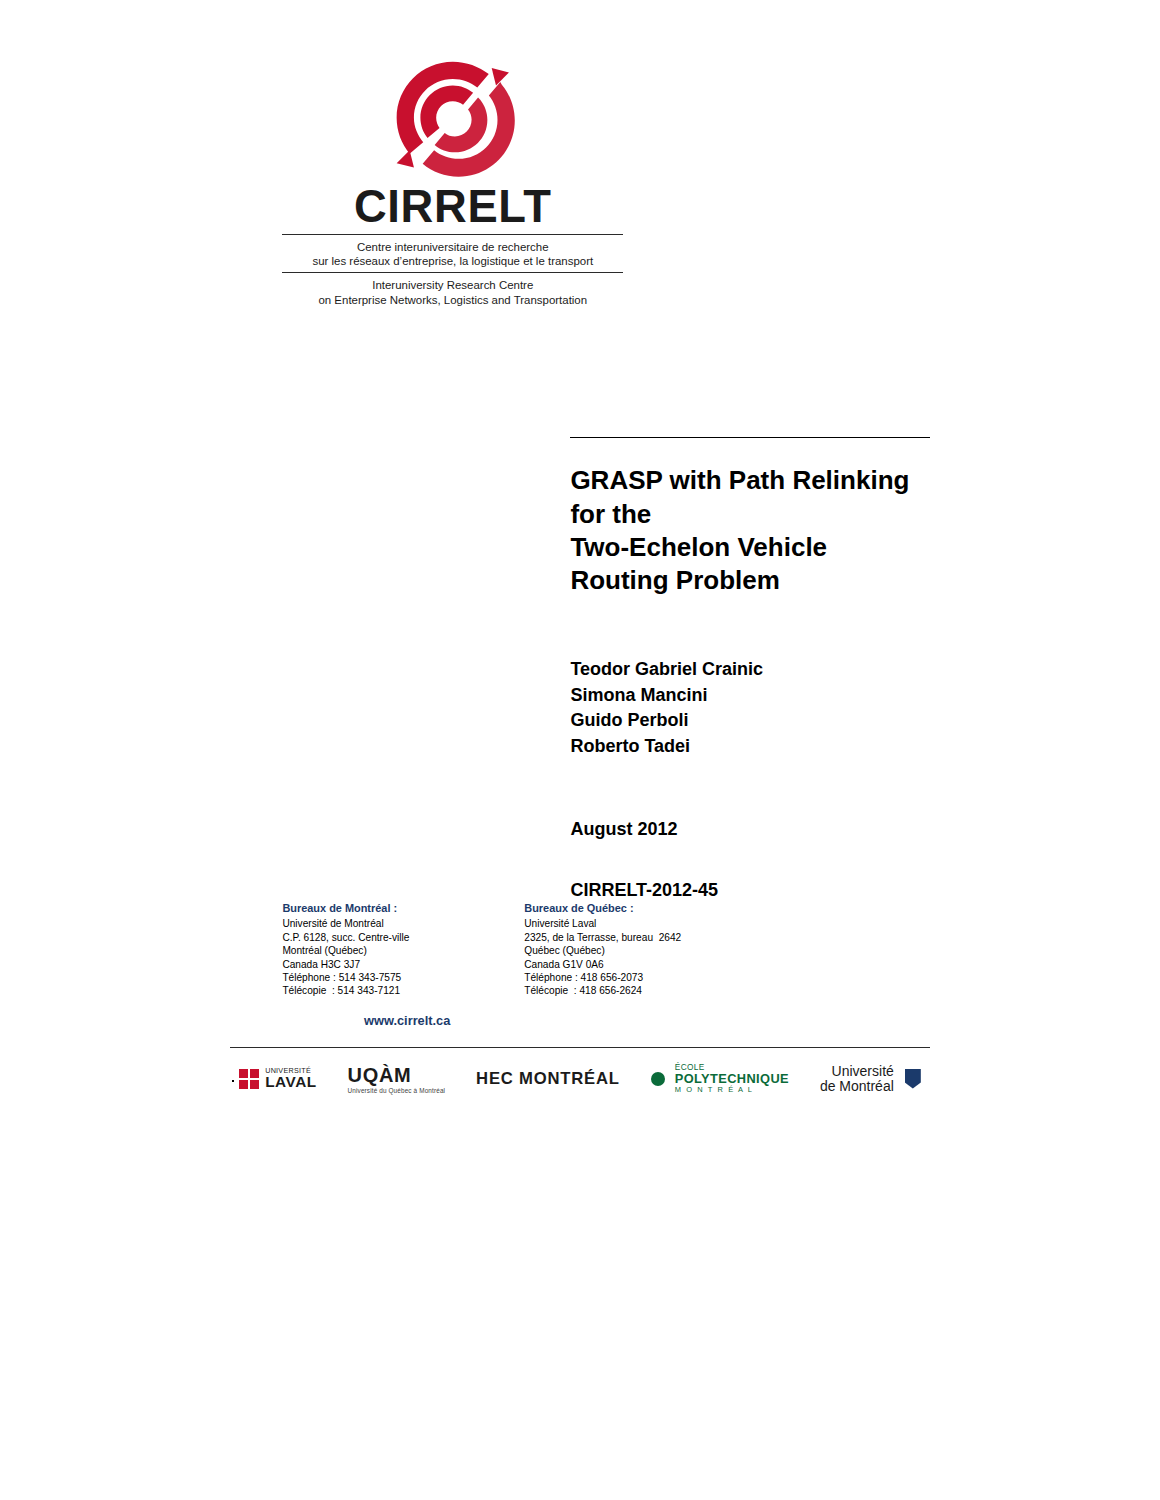CIRRELT
Centre interuniversitaire de recherche
sur les réseaux d’entreprise, la logistique et le transport
Interuniversity Research Centre
on Enterprise Networks, Logistics and Transportation
GRASP with Path Relinking for the
Two-Echelon Vehicle Routing Problem
Teodor Gabriel Crainic
Simona Mancini
Guido Perboli
Roberto Tadei
August 2012
CIRRELT-2012-45
Bureaux de Montréal :
Université de Montréal
C.P. 6128, succ. Centre-ville
Montréal (Québec)
Canada H3C 3J7
Téléphone : 514 343-7575
Télécopie : 514 343-7121
Bureaux de Québec :
Université Laval
2325, de la Terrasse, bureau 2642
Québec (Québec)
Canada G1V 0A6
Téléphone : 418 656-2073
Télécopie : 418 656-2624
www.cirrelt.ca
UNIVERSITÉ
LAVAL
UQÀM
Université du Québec à Montréal
HEC MONTRÉAL
ÉCOLE
POLYTECHNIQUE
M O N T R É A L
Université
de Montréal